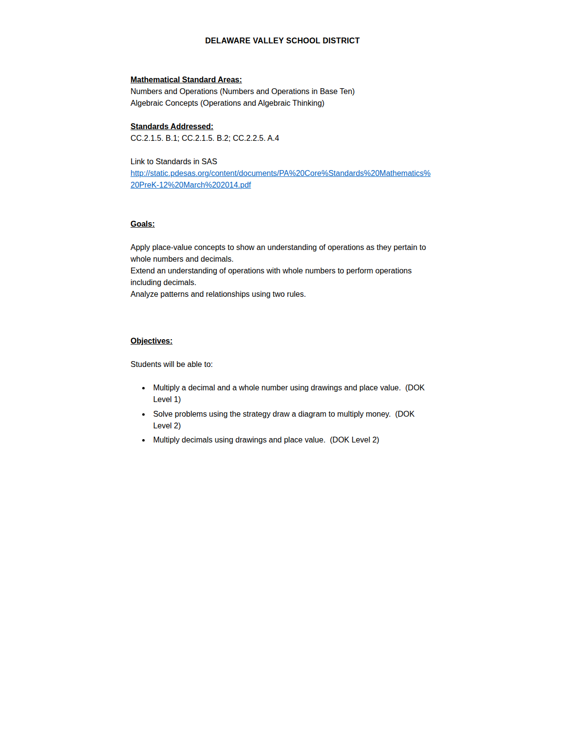DELAWARE VALLEY SCHOOL DISTRICT
Mathematical Standard Areas:
Numbers and Operations (Numbers and Operations in Base Ten)
Algebraic Concepts (Operations and Algebraic Thinking)
Standards Addressed:
CC.2.1.5. B.1; CC.2.1.5. B.2; CC.2.2.5. A.4
Link to Standards in SAS
http://static.pdesas.org/content/documents/PA%20Core%Standards%20Mathematics%20PreK-12%20March%202014.pdf
Goals:
Apply place-value concepts to show an understanding of operations as they pertain to whole numbers and decimals.
Extend an understanding of operations with whole numbers to perform operations including decimals.
Analyze patterns and relationships using two rules.
Objectives:
Students will be able to:
Multiply a decimal and a whole number using drawings and place value. (DOK Level 1)
Solve problems using the strategy draw a diagram to multiply money. (DOK Level 2)
Multiply decimals using drawings and place value. (DOK Level 2)